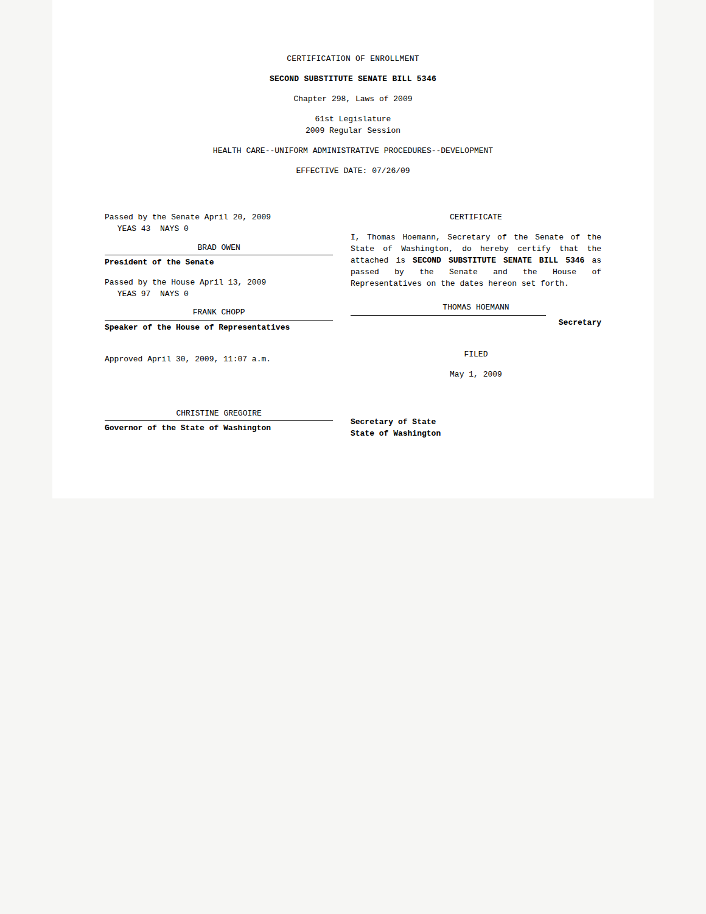CERTIFICATION OF ENROLLMENT
SECOND SUBSTITUTE SENATE BILL 5346
Chapter 298, Laws of 2009
61st Legislature
2009 Regular Session
HEALTH CARE--UNIFORM ADMINISTRATIVE PROCEDURES--DEVELOPMENT
EFFECTIVE DATE: 07/26/09
Passed by the Senate April 20, 2009
YEAS 43 NAYS 0
BRAD OWEN
President of the Senate
Passed by the House April 13, 2009
YEAS 97 NAYS 0
FRANK CHOPP
Speaker of the House of Representatives
Approved April 30, 2009, 11:07 a.m.
CERTIFICATE
I, Thomas Hoemann, Secretary of the Senate of the State of Washington, do hereby certify that the attached is SECOND SUBSTITUTE SENATE BILL 5346 as passed by the Senate and the House of Representatives on the dates hereon set forth.
THOMAS HOEMANN
Secretary
FILED
May 1, 2009
CHRISTINE GREGOIRE
Governor of the State of Washington
Secretary of State
State of Washington